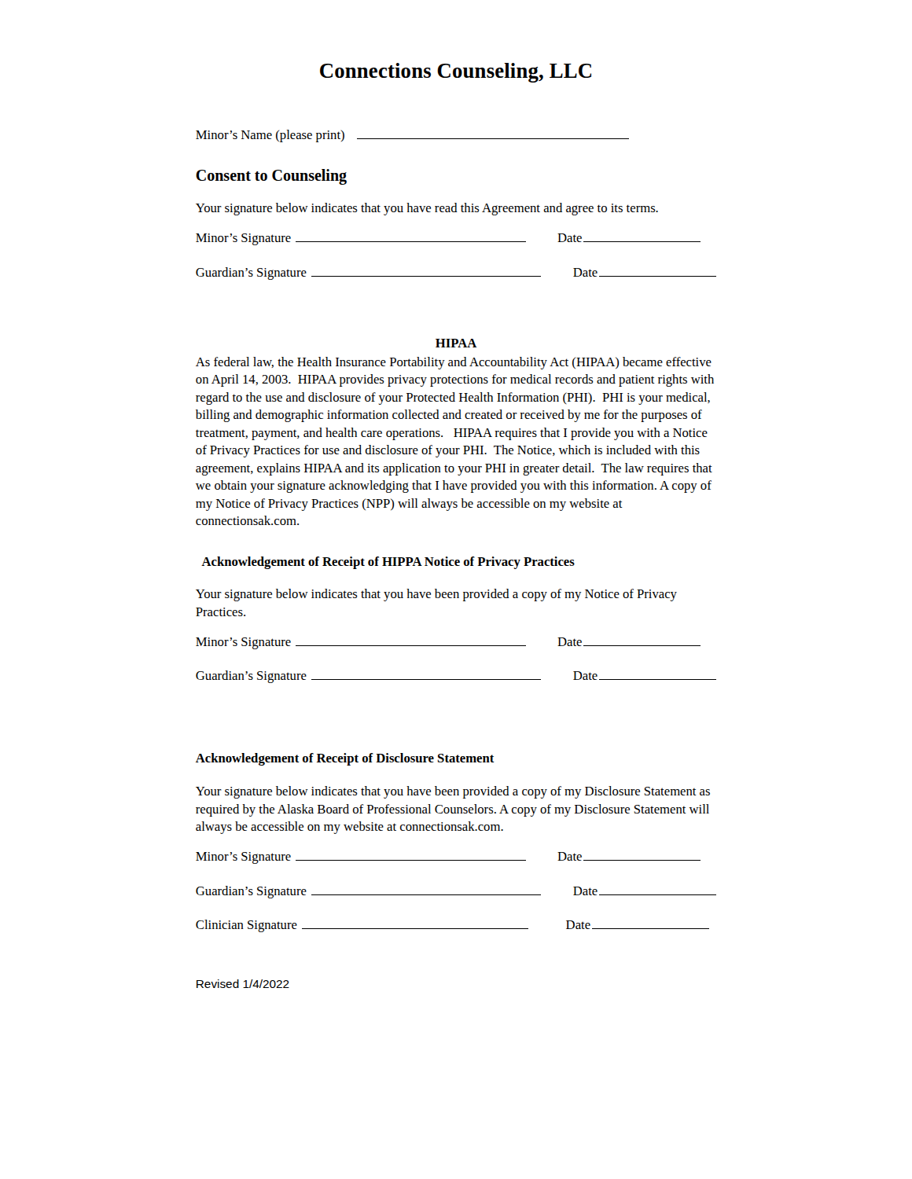Connections Counseling, LLC
Minor’s Name (please print)
Consent to Counseling
Your signature below indicates that you have read this Agreement and agree to its terms.
Minor’s Signature Date
Guardian’s Signature Date
HIPAA
As federal law, the Health Insurance Portability and Accountability Act (HIPAA) became effective on April 14, 2003. HIPAA provides privacy protections for medical records and patient rights with regard to the use and disclosure of your Protected Health Information (PHI). PHI is your medical, billing and demographic information collected and created or received by me for the purposes of treatment, payment, and health care operations. HIPAA requires that I provide you with a Notice of Privacy Practices for use and disclosure of your PHI. The Notice, which is included with this agreement, explains HIPAA and its application to your PHI in greater detail. The law requires that we obtain your signature acknowledging that I have provided you with this information. A copy of my Notice of Privacy Practices (NPP) will always be accessible on my website at connectionsak.com.
Acknowledgement of Receipt of HIPPA Notice of Privacy Practices
Your signature below indicates that you have been provided a copy of my Notice of Privacy Practices.
Minor’s Signature Date
Guardian’s Signature Date
Acknowledgement of Receipt of Disclosure Statement
Your signature below indicates that you have been provided a copy of my Disclosure Statement as required by the Alaska Board of Professional Counselors. A copy of my Disclosure Statement will always be accessible on my website at connectionsak.com.
Minor’s Signature Date
Guardian’s Signature Date
Clinician Signature Date
Revised 1/4/2022